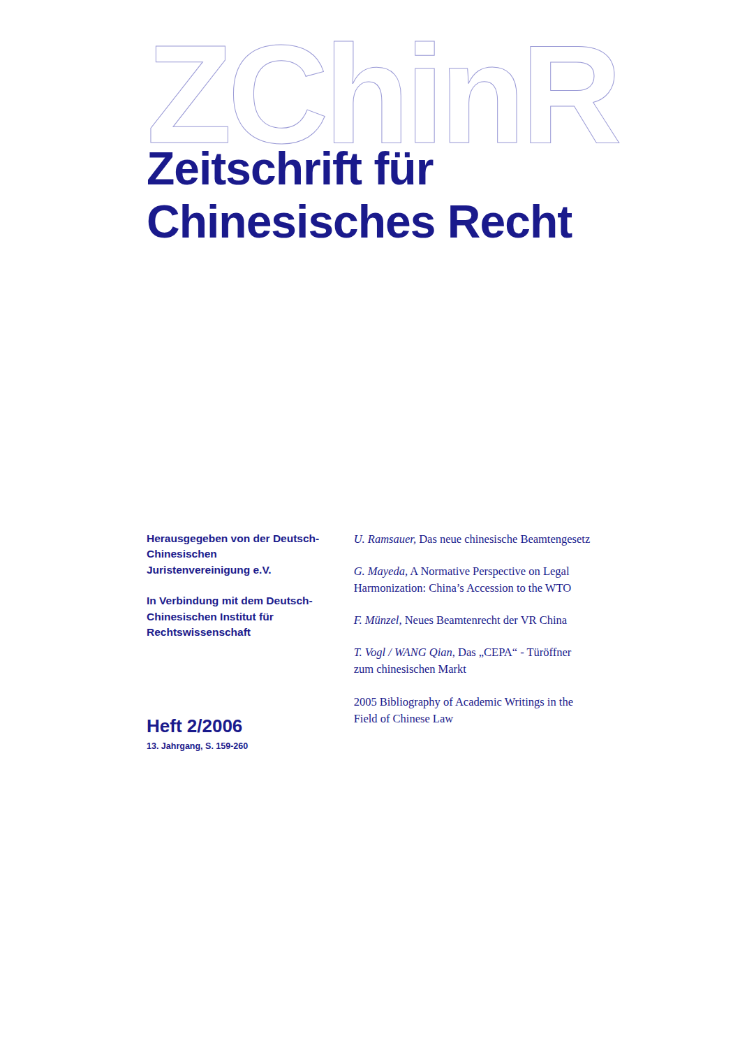ZChinR
Zeitschrift fürChinesisches Recht
Herausgegeben von der Deutsch-Chinesischen Juristenvereinigung e.V.
In Verbindung mit dem Deutsch-Chinesischen Institut für Rechtswissenschaft
U. Ramsauer, Das neue chinesische Beamtengesetz
G. Mayeda, A Normative Perspective on Legal Harmonization: China’s Accession to the WTO
F. Münzel, Neues Beamtenrecht der VR China
T. Vogl / WANG Qian, Das „CEPA“ - Türöffner zum chinesischen Markt
2005 Bibliography of Academic Writings in the Field of Chinese Law
Heft 2/2006
13. Jahrgang, S. 159-260